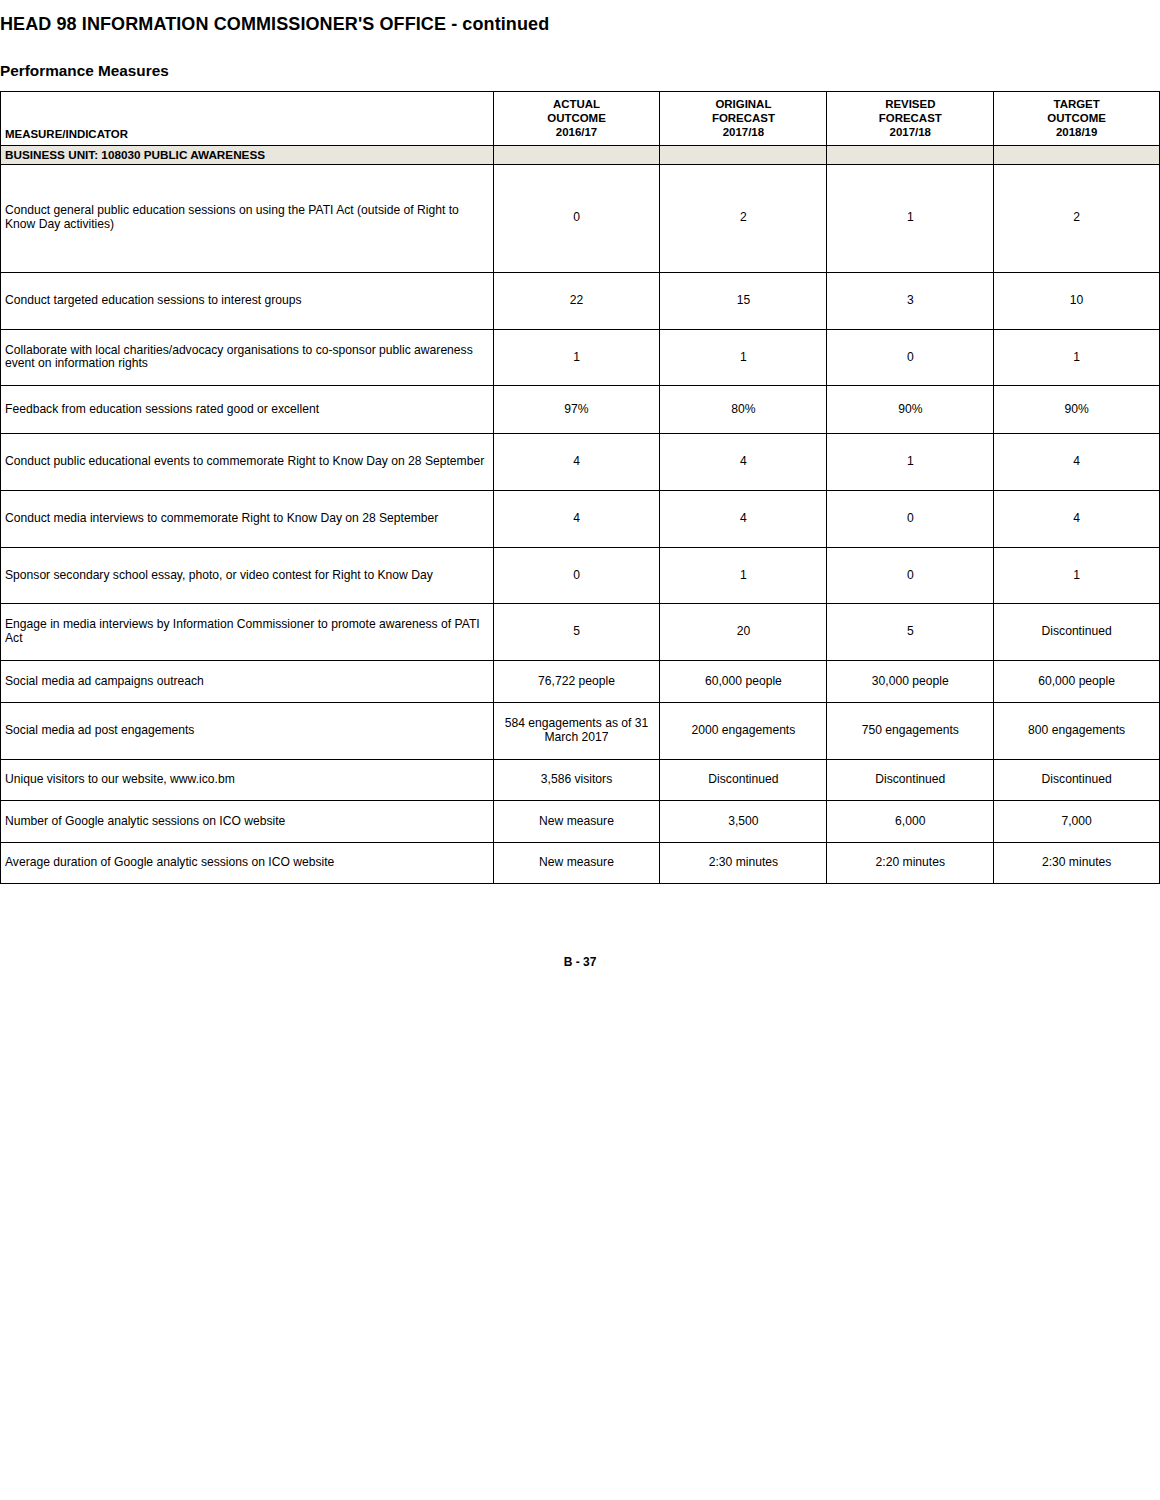HEAD 98 INFORMATION COMMISSIONER'S OFFICE - continued
Performance Measures
| MEASURE/INDICATOR | ACTUAL OUTCOME 2016/17 | ORIGINAL FORECAST 2017/18 | REVISED FORECAST 2017/18 | TARGET OUTCOME 2018/19 |
| --- | --- | --- | --- | --- |
| BUSINESS UNIT: 108030 PUBLIC AWARENESS | | | | |
| Conduct general public education sessions on using the PATI Act (outside of Right to Know Day activities) | 0 | 2 | 1 | 2 |
| Conduct targeted education sessions to interest groups | 22 | 15 | 3 | 10 |
| Collaborate with local charities/advocacy organisations to co-sponsor public awareness event on information rights | 1 | 1 | 0 | 1 |
| Feedback from education sessions rated good or excellent | 97% | 80% | 90% | 90% |
| Conduct public educational events to commemorate Right to Know Day on 28 September | 4 | 4 | 1 | 4 |
| Conduct media interviews to commemorate Right to Know Day on 28 September | 4 | 4 | 0 | 4 |
| Sponsor secondary school essay, photo, or video contest for Right to Know Day | 0 | 1 | 0 | 1 |
| Engage in media interviews by Information Commissioner to promote awareness of PATI Act | 5 | 20 | 5 | Discontinued |
| Social media ad campaigns outreach | 76,722 people | 60,000 people | 30,000 people | 60,000 people |
| Social media ad post engagements | 584 engagements as of 31 March 2017 | 2000 engagements | 750 engagements | 800 engagements |
| Unique visitors to our website, www.ico.bm | 3,586 visitors | Discontinued | Discontinued | Discontinued |
| Number of Google analytic sessions on ICO website | New measure | 3,500 | 6,000 | 7,000 |
| Average duration of Google analytic sessions on ICO website | New measure | 2:30 minutes | 2:20 minutes | 2:30 minutes |
B - 37